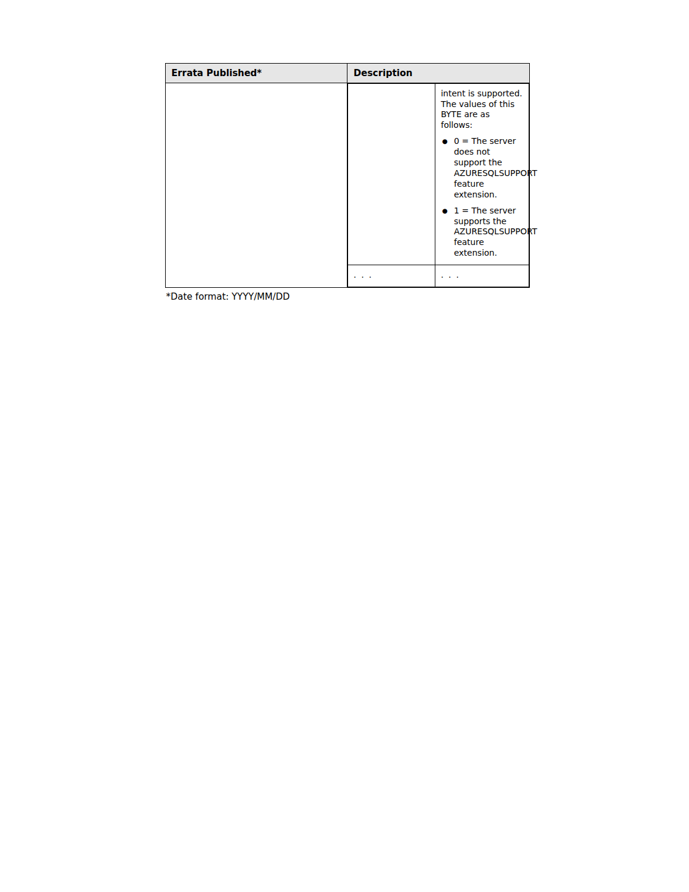| Errata Published* | Description |
| --- | --- |
| | / / intent is supported. The values of this BYTE are as follows: 0 = The server does not support the AZURESQLSUPPORT feature extension. 1 = The server supports the AZURESQLSUPPORT feature extension. / / . . . / . . . / |
*Date format: YYYY/MM/DD